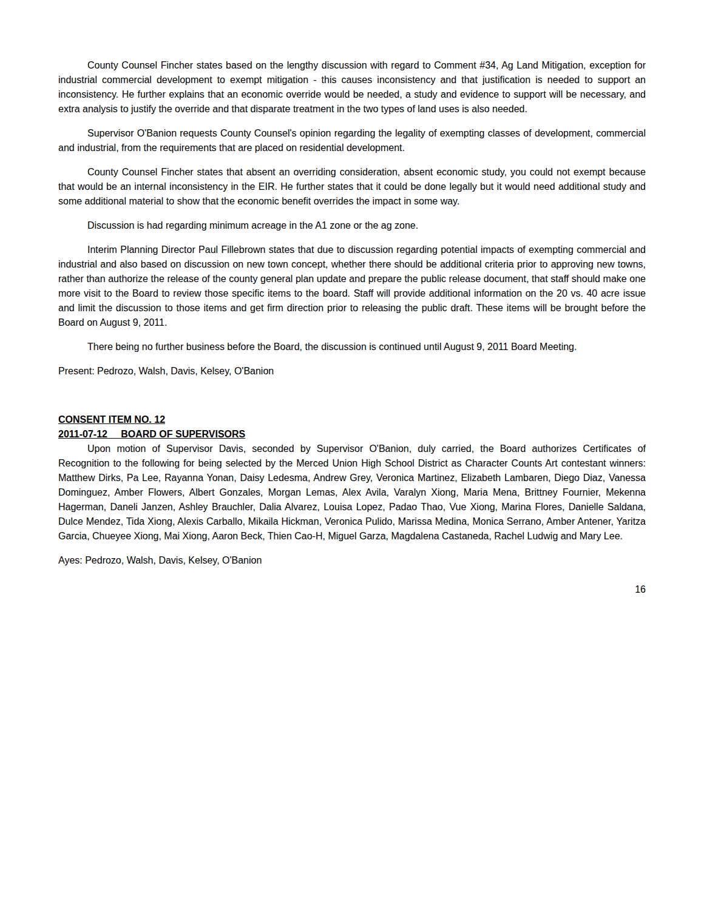County Counsel Fincher states based on the lengthy discussion with regard to Comment #34, Ag Land Mitigation, exception for industrial commercial development to exempt mitigation - this causes inconsistency and that justification is needed to support an inconsistency. He further explains that an economic override would be needed, a study and evidence to support will be necessary, and extra analysis to justify the override and that disparate treatment in the two types of land uses is also needed.
Supervisor O'Banion requests County Counsel's opinion regarding the legality of exempting classes of development, commercial and industrial, from the requirements that are placed on residential development.
County Counsel Fincher states that absent an overriding consideration, absent economic study, you could not exempt because that would be an internal inconsistency in the EIR. He further states that it could be done legally but it would need additional study and some additional material to show that the economic benefit overrides the impact in some way.
Discussion is had regarding minimum acreage in the A1 zone or the ag zone.
Interim Planning Director Paul Fillebrown states that due to discussion regarding potential impacts of exempting commercial and industrial and also based on discussion on new town concept, whether there should be additional criteria prior to approving new towns, rather than authorize the release of the county general plan update and prepare the public release document, that staff should make one more visit to the Board to review those specific items to the board. Staff will provide additional information on the 20 vs. 40 acre issue and limit the discussion to those items and get firm direction prior to releasing the public draft. These items will be brought before the Board on August 9, 2011.
There being no further business before the Board, the discussion is continued until August 9, 2011 Board Meeting.
Present: Pedrozo, Walsh, Davis, Kelsey, O'Banion
CONSENT ITEM NO. 12
2011-07-12 BOARD OF SUPERVISORS
Upon motion of Supervisor Davis, seconded by Supervisor O'Banion, duly carried, the Board authorizes Certificates of Recognition to the following for being selected by the Merced Union High School District as Character Counts Art contestant winners: Matthew Dirks, Pa Lee, Rayanna Yonan, Daisy Ledesma, Andrew Grey, Veronica Martinez, Elizabeth Lambaren, Diego Diaz, Vanessa Dominguez, Amber Flowers, Albert Gonzales, Morgan Lemas, Alex Avila, Varalyn Xiong, Maria Mena, Brittney Fournier, Mekenna Hagerman, Daneli Janzen, Ashley Brauchler, Dalia Alvarez, Louisa Lopez, Padao Thao, Vue Xiong, Marina Flores, Danielle Saldana, Dulce Mendez, Tida Xiong, Alexis Carballo, Mikaila Hickman, Veronica Pulido, Marissa Medina, Monica Serrano, Amber Antener, Yaritza Garcia, Chueyee Xiong, Mai Xiong, Aaron Beck, Thien Cao-H, Miguel Garza, Magdalena Castaneda, Rachel Ludwig and Mary Lee.
Ayes: Pedrozo, Walsh, Davis, Kelsey, O'Banion
16